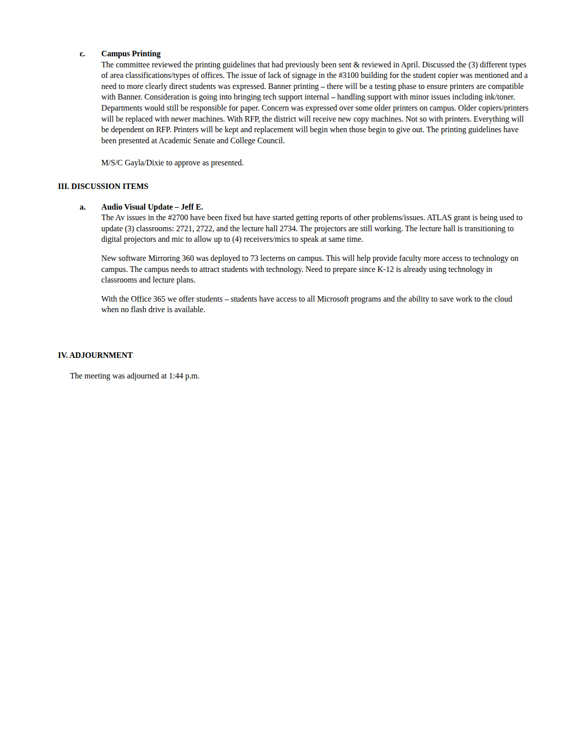c.
Campus Printing
The committee reviewed the printing guidelines that had previously been sent & reviewed in April. Discussed the (3) different types of area classifications/types of offices. The issue of lack of signage in the #3100 building for the student copier was mentioned and a need to more clearly direct students was expressed. Banner printing – there will be a testing phase to ensure printers are compatible with Banner. Consideration is going into bringing tech support internal – handling support with minor issues including ink/toner. Departments would still be responsible for paper. Concern was expressed over some older printers on campus. Older copiers/printers will be replaced with newer machines. With RFP, the district will receive new copy machines. Not so with printers. Everything will be dependent on RFP. Printers will be kept and replacement will begin when those begin to give out. The printing guidelines have been presented at Academic Senate and College Council.
M/S/C Gayla/Dixie to approve as presented.
III. DISCUSSION ITEMS
a.
Audio Visual Update – Jeff E.
The Av issues in the #2700 have been fixed but have started getting reports of other problems/issues. ATLAS grant is being used to update (3) classrooms: 2721, 2722, and the lecture hall 2734. The projectors are still working. The lecture hall is transitioning to digital projectors and mic to allow up to (4) receivers/mics to speak at same time.
New software Mirroring 360 was deployed to 73 lecterns on campus. This will help provide faculty more access to technology on campus. The campus needs to attract students with technology. Need to prepare since K-12 is already using technology in classrooms and lecture plans.
With the Office 365 we offer students – students have access to all Microsoft programs and the ability to save work to the cloud when no flash drive is available.
IV. ADJOURNMENT
The meeting was adjourned at 1:44 p.m.